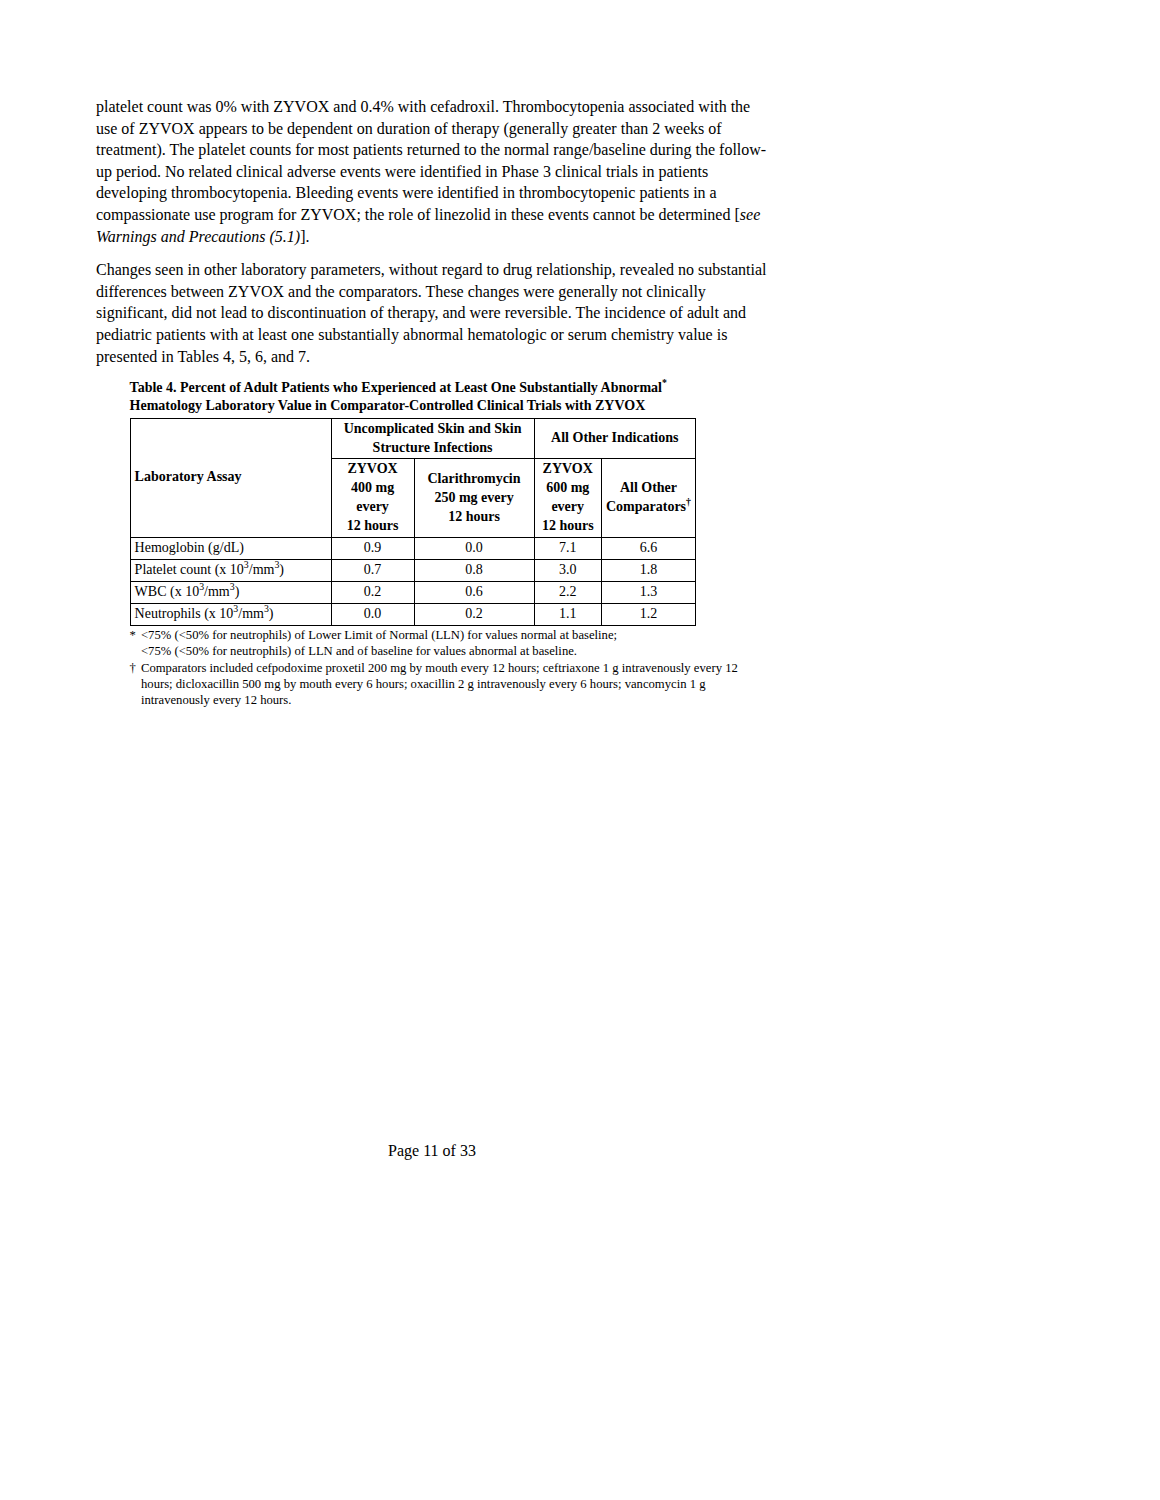platelet count was 0% with ZYVOX and 0.4% with cefadroxil. Thrombocytopenia associated with the use of ZYVOX appears to be dependent on duration of therapy (generally greater than 2 weeks of treatment). The platelet counts for most patients returned to the normal range/baseline during the follow-up period. No related clinical adverse events were identified in Phase 3 clinical trials in patients developing thrombocytopenia. Bleeding events were identified in thrombocytopenic patients in a compassionate use program for ZYVOX; the role of linezolid in these events cannot be determined [see Warnings and Precautions (5.1)].
Changes seen in other laboratory parameters, without regard to drug relationship, revealed no substantial differences between ZYVOX and the comparators. These changes were generally not clinically significant, did not lead to discontinuation of therapy, and were reversible. The incidence of adult and pediatric patients with at least one substantially abnormal hematologic or serum chemistry value is presented in Tables 4, 5, 6, and 7.
Table 4. Percent of Adult Patients who Experienced at Least One Substantially Abnormal*
Hematology Laboratory Value in Comparator-Controlled Clinical Trials with ZYVOX
| Laboratory Assay | Uncomplicated Skin and Skin Structure Infections | All Other Indications |
| --- | --- | --- |
| ZYVOX 400 mg every 12 hours | Clarithromycin 250 mg every 12 hours | ZYVOX 600 mg every 12 hours | All Other Comparators † |
| Hemoglobin (g/dL) | 0.9 | 0.0 | 7.1 | 6.6 |
| Platelet count (x 10 3 /mm 3 ) | 0.7 | 0.8 | 3.0 | 1.8 |
| WBC (x 10 3 /mm 3 ) | 0.2 | 0.6 | 2.2 | 1.3 |
| Neutrophils (x 10 3 /mm 3 ) | 0.0 | 0.2 | 1.1 | 1.2 |
* <75% (<50% for neutrophils) of Lower Limit of Normal (LLN) for values normal at baseline;
<75% (<50% for neutrophils) of LLN and of baseline for values abnormal at baseline.
† Comparators included cefpodoxime proxetil 200 mg by mouth every 12 hours; ceftriaxone 1 g intravenously every 12 hours; dicloxacillin 500 mg by mouth every 6 hours; oxacillin 2 g intravenously every 6 hours; vancomycin 1 g intravenously every 12 hours.
Page 11 of 33